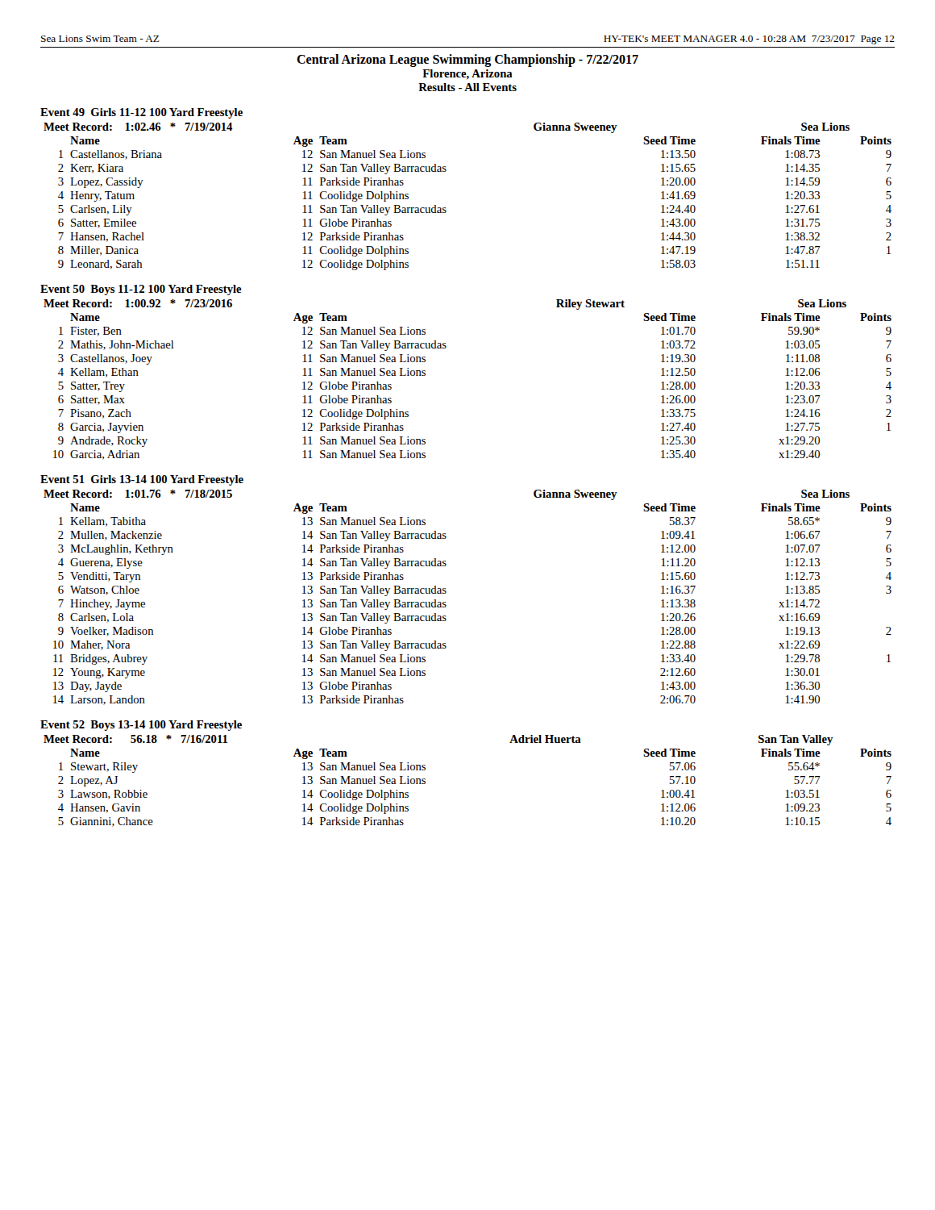Sea Lions Swim Team - AZ HY-TEK's MEET MANAGER 4.0 - 10:28 AM 7/23/2017 Page 12
Central Arizona League Swimming Championship - 7/22/2017
Florence, Arizona
Results - All Events
Event 49 Girls 11-12 100 Yard Freestyle
| Meet Record: 1:02.46 * 7/19/2014 | Gianna Sweeney | Sea Lions |
| | Name | Age | Team | Seed Time | Finals Time | Points |
| --- | --- | --- | --- | --- | --- | --- |
| 1 | Castellanos, Briana | 12 | San Manuel Sea Lions | 1:13.50 | 1:08.73 | 9 |
| 2 | Kerr, Kiara | 12 | San Tan Valley Barracudas | 1:15.65 | 1:14.35 | 7 |
| 3 | Lopez, Cassidy | 11 | Parkside Piranhas | 1:20.00 | 1:14.59 | 6 |
| 4 | Henry, Tatum | 11 | Coolidge Dolphins | 1:41.69 | 1:20.33 | 5 |
| 5 | Carlsen, Lily | 11 | San Tan Valley Barracudas | 1:24.40 | 1:27.61 | 4 |
| 6 | Satter, Emilee | 11 | Globe Piranhas | 1:43.00 | 1:31.75 | 3 |
| 7 | Hansen, Rachel | 12 | Parkside Piranhas | 1:44.30 | 1:38.32 | 2 |
| 8 | Miller, Danica | 11 | Coolidge Dolphins | 1:47.19 | 1:47.87 | 1 |
| 9 | Leonard, Sarah | 12 | Coolidge Dolphins | 1:58.03 | 1:51.11 | |
Event 50 Boys 11-12 100 Yard Freestyle
| Meet Record: 1:00.92 * 7/23/2016 | Riley Stewart | Sea Lions |
| | Name | Age | Team | Seed Time | Finals Time | Points |
| --- | --- | --- | --- | --- | --- | --- |
| 1 | Fister, Ben | 12 | San Manuel Sea Lions | 1:01.70 | 59.90 * | 9 |
| 2 | Mathis, John-Michael | 12 | San Tan Valley Barracudas | 1:03.72 | 1:03.05 | 7 |
| 3 | Castellanos, Joey | 11 | San Manuel Sea Lions | 1:19.30 | 1:11.08 | 6 |
| 4 | Kellam, Ethan | 11 | San Manuel Sea Lions | 1:12.50 | 1:12.06 | 5 |
| 5 | Satter, Trey | 12 | Globe Piranhas | 1:28.00 | 1:20.33 | 4 |
| 6 | Satter, Max | 11 | Globe Piranhas | 1:26.00 | 1:23.07 | 3 |
| 7 | Pisano, Zach | 12 | Coolidge Dolphins | 1:33.75 | 1:24.16 | 2 |
| 8 | Garcia, Jayvien | 12 | Parkside Piranhas | 1:27.40 | 1:27.75 | 1 |
| 9 | Andrade, Rocky | 11 | San Manuel Sea Lions | 1:25.30 | x1:29.20 | |
| 10 | Garcia, Adrian | 11 | San Manuel Sea Lions | 1:35.40 | x1:29.40 | |
Event 51 Girls 13-14 100 Yard Freestyle
| Meet Record: 1:01.76 * 7/18/2015 | Gianna Sweeney | Sea Lions |
| | Name | Age | Team | Seed Time | Finals Time | Points |
| --- | --- | --- | --- | --- | --- | --- |
| 1 | Kellam, Tabitha | 13 | San Manuel Sea Lions | 58.37 | 58.65 * | 9 |
| 2 | Mullen, Mackenzie | 14 | San Tan Valley Barracudas | 1:09.41 | 1:06.67 | 7 |
| 3 | McLaughlin, Kethryn | 14 | Parkside Piranhas | 1:12.00 | 1:07.07 | 6 |
| 4 | Guerena, Elyse | 14 | San Tan Valley Barracudas | 1:11.20 | 1:12.13 | 5 |
| 5 | Venditti, Taryn | 13 | Parkside Piranhas | 1:15.60 | 1:12.73 | 4 |
| 6 | Watson, Chloe | 13 | San Tan Valley Barracudas | 1:16.37 | 1:13.85 | 3 |
| 7 | Hinchey, Jayme | 13 | San Tan Valley Barracudas | 1:13.38 | x1:14.72 | |
| 8 | Carlsen, Lola | 13 | San Tan Valley Barracudas | 1:20.26 | x1:16.69 | |
| 9 | Voelker, Madison | 14 | Globe Piranhas | 1:28.00 | 1:19.13 | 2 |
| 10 | Maher, Nora | 13 | San Tan Valley Barracudas | 1:22.88 | x1:22.69 | |
| 11 | Bridges, Aubrey | 14 | San Manuel Sea Lions | 1:33.40 | 1:29.78 | 1 |
| 12 | Young, Karyme | 13 | San Manuel Sea Lions | 2:12.60 | 1:30.01 | |
| 13 | Day, Jayde | 13 | Globe Piranhas | 1:43.00 | 1:36.30 | |
| 14 | Larson, Landon | 13 | Parkside Piranhas | 2:06.70 | 1:41.90 | |
Event 52 Boys 13-14 100 Yard Freestyle
| Meet Record: 56.18 * 7/16/2011 | Adriel Huerta | San Tan Valley |
| | Name | Age | Team | Seed Time | Finals Time | Points |
| --- | --- | --- | --- | --- | --- | --- |
| 1 | Stewart, Riley | 13 | San Manuel Sea Lions | 57.06 | 55.64 * | 9 |
| 2 | Lopez, AJ | 13 | San Manuel Sea Lions | 57.10 | 57.77 | 7 |
| 3 | Lawson, Robbie | 14 | Coolidge Dolphins | 1:00.41 | 1:03.51 | 6 |
| 4 | Hansen, Gavin | 14 | Coolidge Dolphins | 1:12.06 | 1:09.23 | 5 |
| 5 | Giannini, Chance | 14 | Parkside Piranhas | 1:10.20 | 1:10.15 | 4 |